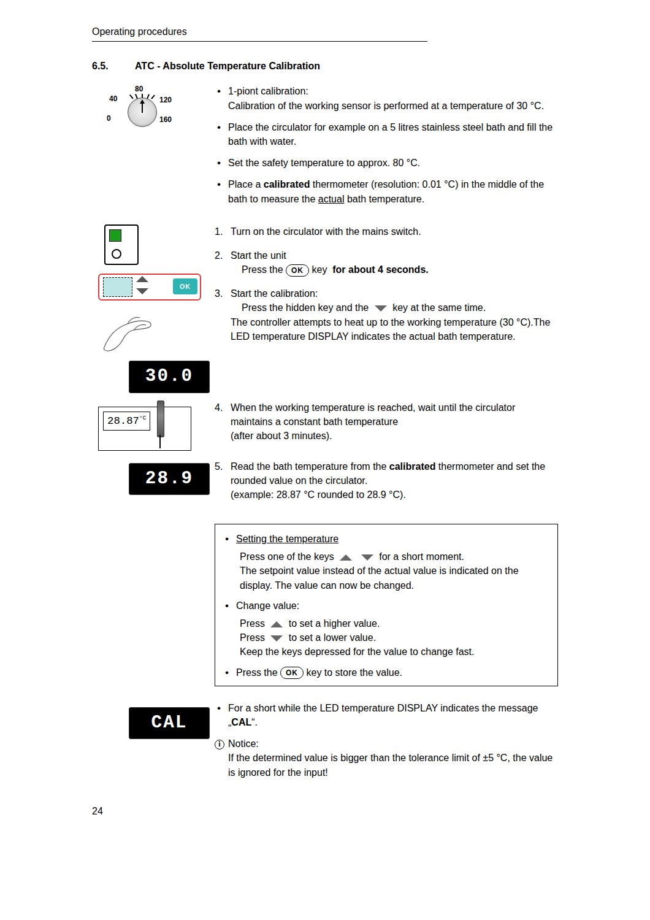Operating procedures
6.5. ATC - Absolute Temperature Calibration
80
40
120
0
160
1-piont calibration:
Calibration of the working sensor is performed at a temperature of 30 °C.
Place the circulator for example on a 5 litres stainless steel bath and fill the bath with water.
Set the safety temperature to approx. 80 °C.
Place a calibrated thermometer (resolution: 0.01 °C) in the middle of the bath to measure the actual bath temperature.
OK
Turn on the circulator with the mains switch.
Start the unit
Press the OK key for about 4 seconds.
Start the calibration:
Press the hidden key and the key at the same time.
The controller attempts to heat up to the working temperature (30 °C).The LED temperature DISPLAY indicates the actual bath temperature.
30.0
28.87°C
When the working temperature is reached, wait until the circulator maintains a constant bath temperature
(after about 3 minutes).
28.9
Read the bath temperature from the calibrated thermometer and set the rounded value on the circulator.
(example: 28.87 °C rounded to 28.9 °C).
Setting the temperature
Press one of the keys for a short moment.
The setpoint value instead of the actual value is indicated on the display. The value can now be changed.
Change value:
Press to set a higher value.
Press to set a lower value.
Keep the keys depressed for the value to change fast.
Press the OK key to store the value.
CAL
For a short while the LED temperature DISPLAY indicates the message „CAL“.
i Notice:
If the determined value is bigger than the tolerance limit of ±5 °C, the value is ignored for the input!
24